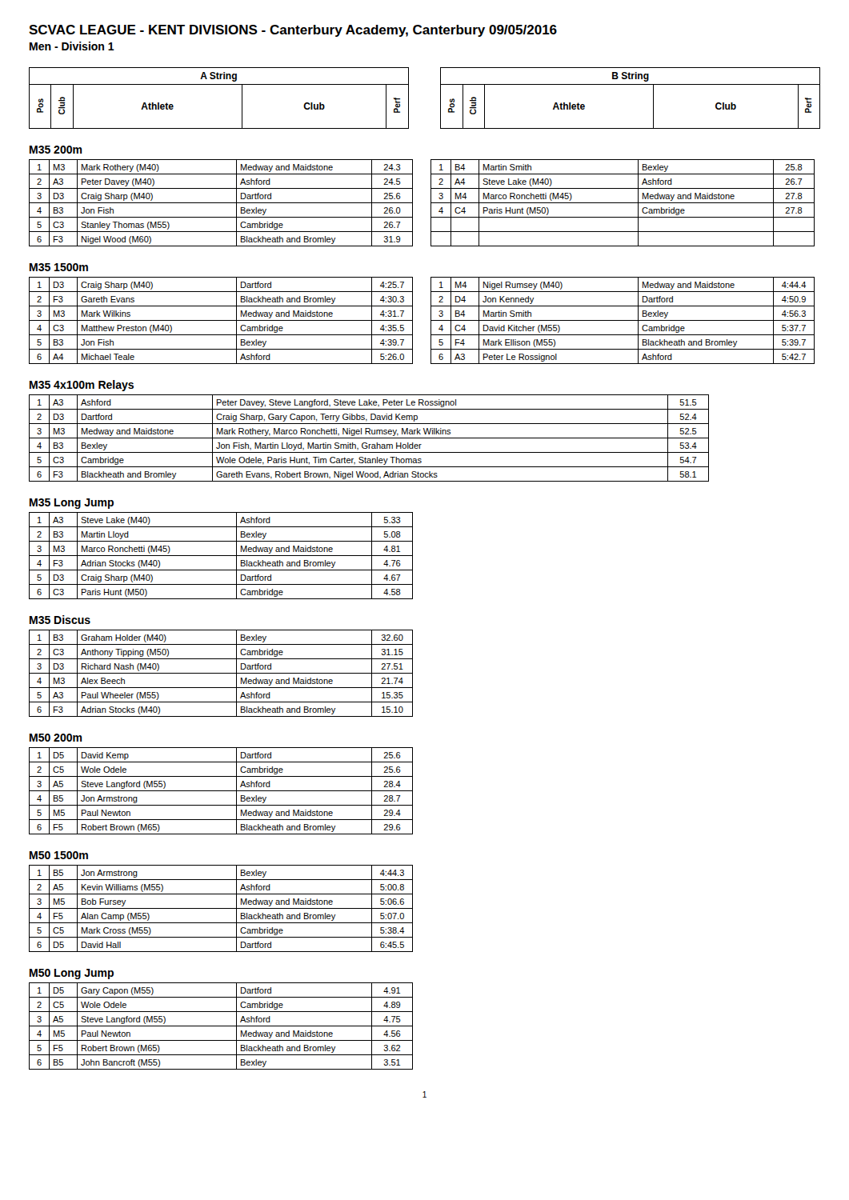SCVAC LEAGUE - KENT DIVISIONS - Canterbury Academy, Canterbury 09/05/2016
Men - Division 1
| / A String / / --- / / Pos / Club / Athlete / Club / Perf / | | / B String / / --- / / Pos / Club / Athlete / Club / Perf / |
M35 200m
| 1 | M3 | Mark Rothery (M40) | Medway and Maidstone | 24.3 |
| 2 | A3 | Peter Davey (M40) | Ashford | 24.5 |
| 3 | D3 | Craig Sharp (M40) | Dartford | 25.6 |
| 4 | B3 | Jon Fish | Bexley | 26.0 |
| 5 | C3 | Stanley Thomas (M55) | Cambridge | 26.7 |
| 6 | F3 | Nigel Wood (M60) | Blackheath and Bromley | 31.9 |
| 1 | B4 | Martin Smith | Bexley | 25.8 |
| 2 | A4 | Steve Lake (M40) | Ashford | 26.7 |
| 3 | M4 | Marco Ronchetti (M45) | Medway and Maidstone | 27.8 |
| 4 | C4 | Paris Hunt (M50) | Cambridge | 27.8 |
M35 1500m
| 1 | D3 | Craig Sharp (M40) | Dartford | 4:25.7 |
| 2 | F3 | Gareth Evans | Blackheath and Bromley | 4:30.3 |
| 3 | M3 | Mark Wilkins | Medway and Maidstone | 4:31.7 |
| 4 | C3 | Matthew Preston (M40) | Cambridge | 4:35.5 |
| 5 | B3 | Jon Fish | Bexley | 4:39.7 |
| 6 | A4 | Michael Teale | Ashford | 5:26.0 |
| 1 | M4 | Nigel Rumsey (M40) | Medway and Maidstone | 4:44.4 |
| 2 | D4 | Jon Kennedy | Dartford | 4:50.9 |
| 3 | B4 | Martin Smith | Bexley | 4:56.3 |
| 4 | C4 | David Kitcher (M55) | Cambridge | 5:37.7 |
| 5 | F4 | Mark Ellison (M55) | Blackheath and Bromley | 5:39.7 |
| 6 | A3 | Peter Le Rossignol | Ashford | 5:42.7 |
M35 4x100m Relays
| 1 | A3 | Ashford | Peter Davey, Steve Langford, Steve Lake, Peter Le Rossignol | 51.5 |
| 2 | D3 | Dartford | Craig Sharp, Gary Capon, Terry Gibbs, David Kemp | 52.4 |
| 3 | M3 | Medway and Maidstone | Mark Rothery, Marco Ronchetti, Nigel Rumsey, Mark Wilkins | 52.5 |
| 4 | B3 | Bexley | Jon Fish, Martin Lloyd, Martin Smith, Graham Holder | 53.4 |
| 5 | C3 | Cambridge | Wole Odele, Paris Hunt, Tim Carter, Stanley Thomas | 54.7 |
| 6 | F3 | Blackheath and Bromley | Gareth Evans, Robert Brown, Nigel Wood, Adrian Stocks | 58.1 |
M35 Long Jump
| 1 | A3 | Steve Lake (M40) | Ashford | 5.33 |
| 2 | B3 | Martin Lloyd | Bexley | 5.08 |
| 3 | M3 | Marco Ronchetti (M45) | Medway and Maidstone | 4.81 |
| 4 | F3 | Adrian Stocks (M40) | Blackheath and Bromley | 4.76 |
| 5 | D3 | Craig Sharp (M40) | Dartford | 4.67 |
| 6 | C3 | Paris Hunt (M50) | Cambridge | 4.58 |
M35 Discus
| 1 | B3 | Graham Holder (M40) | Bexley | 32.60 |
| 2 | C3 | Anthony Tipping (M50) | Cambridge | 31.15 |
| 3 | D3 | Richard Nash (M40) | Dartford | 27.51 |
| 4 | M3 | Alex Beech | Medway and Maidstone | 21.74 |
| 5 | A3 | Paul Wheeler (M55) | Ashford | 15.35 |
| 6 | F3 | Adrian Stocks (M40) | Blackheath and Bromley | 15.10 |
M50 200m
| 1 | D5 | David Kemp | Dartford | 25.6 |
| 2 | C5 | Wole Odele | Cambridge | 25.6 |
| 3 | A5 | Steve Langford (M55) | Ashford | 28.4 |
| 4 | B5 | Jon Armstrong | Bexley | 28.7 |
| 5 | M5 | Paul Newton | Medway and Maidstone | 29.4 |
| 6 | F5 | Robert Brown (M65) | Blackheath and Bromley | 29.6 |
M50 1500m
| 1 | B5 | Jon Armstrong | Bexley | 4:44.3 |
| 2 | A5 | Kevin Williams (M55) | Ashford | 5:00.8 |
| 3 | M5 | Bob Fursey | Medway and Maidstone | 5:06.6 |
| 4 | F5 | Alan Camp (M55) | Blackheath and Bromley | 5:07.0 |
| 5 | C5 | Mark Cross (M55) | Cambridge | 5:38.4 |
| 6 | D5 | David Hall | Dartford | 6:45.5 |
M50 Long Jump
| 1 | D5 | Gary Capon (M55) | Dartford | 4.91 |
| 2 | C5 | Wole Odele | Cambridge | 4.89 |
| 3 | A5 | Steve Langford (M55) | Ashford | 4.75 |
| 4 | M5 | Paul Newton | Medway and Maidstone | 4.56 |
| 5 | F5 | Robert Brown (M65) | Blackheath and Bromley | 3.62 |
| 6 | B5 | John Bancroft (M55) | Bexley | 3.51 |
1